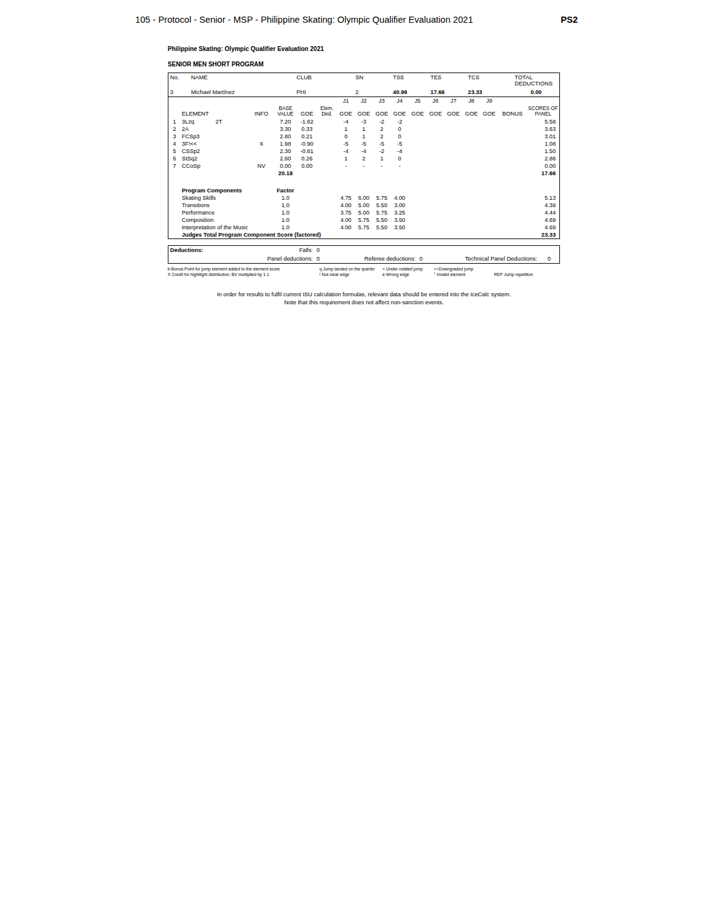105 - Protocol - Senior - MSP - Philippine Skating: Olympic Qualifier Evaluation 2021
PS2
Philippine Skating: Olympic Qualifier Evaluation 2021
SENIOR MEN SHORT PROGRAM
| No. | NAME | CLUB | SN | TSS | TES | TCS | TOTAL DEDUCTIONS |
| 3 | Michael Martínez | PHI | 2 | 40.99 | 17.66 | 23.33 | 0.00 |
| | | | | | | | J1 | J2 | J3 | J4 | J5 | J6 | J7 | J8 | J9 | | |
| --- | --- | --- | --- | --- | --- | --- | --- | --- | --- | --- | --- | --- | --- | --- | --- | --- | --- |
| | ELEMENT | | INFO | BASE VALUE | GOE | Elem. Ded. | GOE | GOE | GOE | GOE | GOE | GOE | GOE | GOE | GOE | BONUS | SCORES OF PANEL |
| 1 | 3Lzq | 2T | | 7.20 | -1.62 | | -4 | -3 | -2 | -2 | | | | | | | 5.58 |
| 2 | 2A | | | 3.30 | 0.33 | | 1 | 1 | 2 | 0 | | | | | | | 3.63 |
| 3 | FCSp3 | | | 2.80 | 0.21 | | 0 | 1 | 2 | 0 | | | | | | | 3.01 |
| 4 | 3F!<< | | X | 1.98 | -0.90 | | -5 | -5 | -5 | -5 | | | | | | | 1.08 |
| 5 | CSSp2 | | | 2.30 | -0.81 | | -4 | -4 | -2 | -4 | | | | | | | 1.50 |
| 6 | StSq2 | | | 2.60 | 0.26 | | 1 | 2 | 1 | 0 | | | | | | | 2.86 |
| 7 | CCoSp | | NV | 0.00 | 0.00 | | - | - | - | - | | | | | | | 0.00 |
| | | | | 20.18 | | | | | 17.66 |
| | Program Components | Factor | | | | | |
| | Skating Skills | 1.0 | | | 4.75 | 6.00 | 5.75 | 4.00 | | | | | | | 5.13 |
| | Transitions | 1.0 | | | 4.00 | 5.00 | 5.50 | 3.00 | | | | | | | 4.38 |
| | Performance | 1.0 | | | 3.75 | 5.00 | 5.75 | 3.25 | | | | | | | 4.44 |
| | Composition | 1.0 | | | 4.00 | 5.75 | 5.50 | 3.50 | | | | | | | 4.69 |
| | Interpretation of the Music | 1.0 | | | 4.00 | 5.75 | 5.50 | 3.50 | | | | | | | 4.69 |
| | Judges Total Program Component Score (factored) | | | 23.33 |
| Deductions: | Falls: | 0 | | | | | |
| | Panel deductions: | 0 | | Referee deductions: | 0 | Technical Panel Deductions: | 0 |
b Bonus Point for jump element added to the element score q Jump landed on the querter < Under-rotated jump <<Downgraded jump X Credit for hightlight distribution, BV multiplied by 1.1 ! Not clear edge e Wrong edge ° Invalid element REP Jump repetition
In order for results to fulfil current ISU calculation formulas, relevant data should be entered into the IceCalc system.
Note that this requirement does not affect non-sanction events.